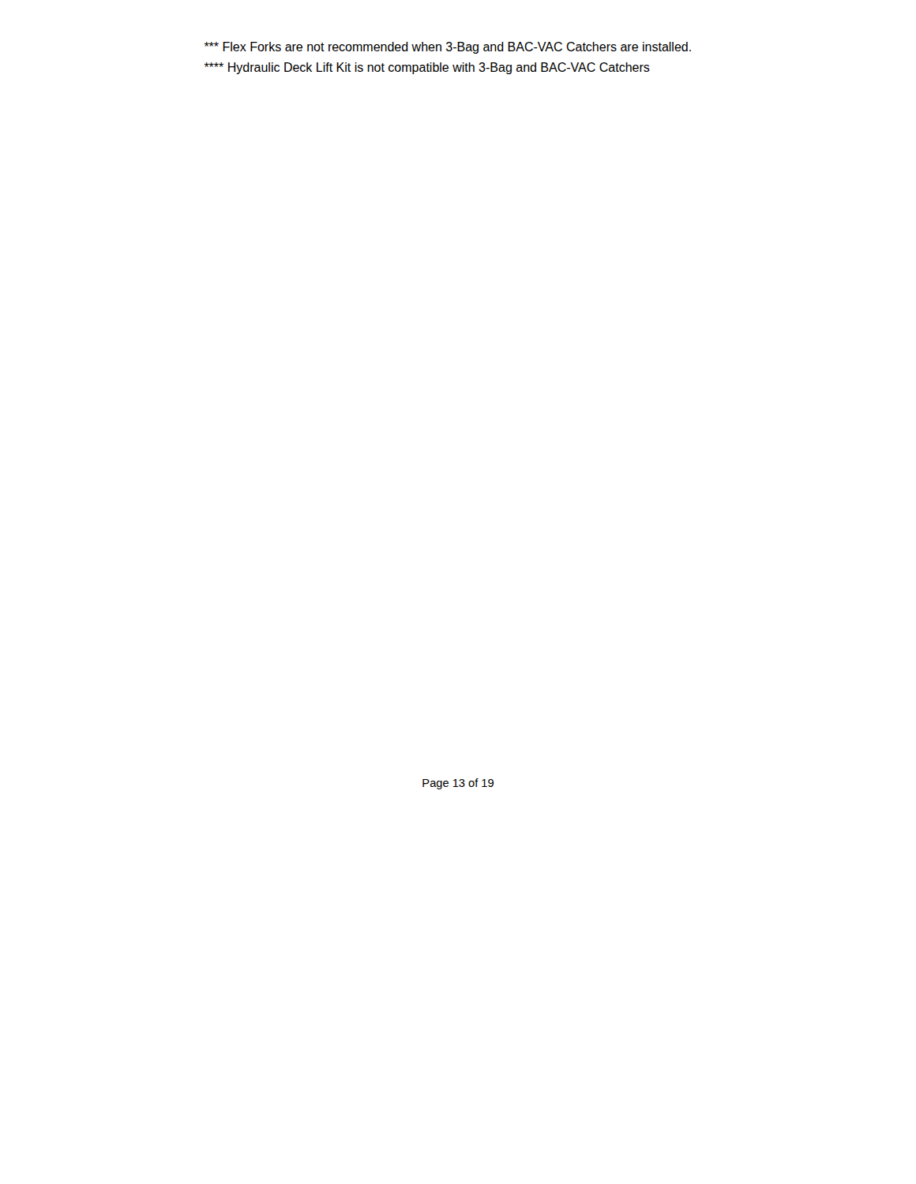*** Flex Forks are not recommended when 3-Bag and BAC-VAC Catchers are installed.
**** Hydraulic Deck Lift Kit is not compatible with 3-Bag and BAC-VAC Catchers
Page 13 of 19